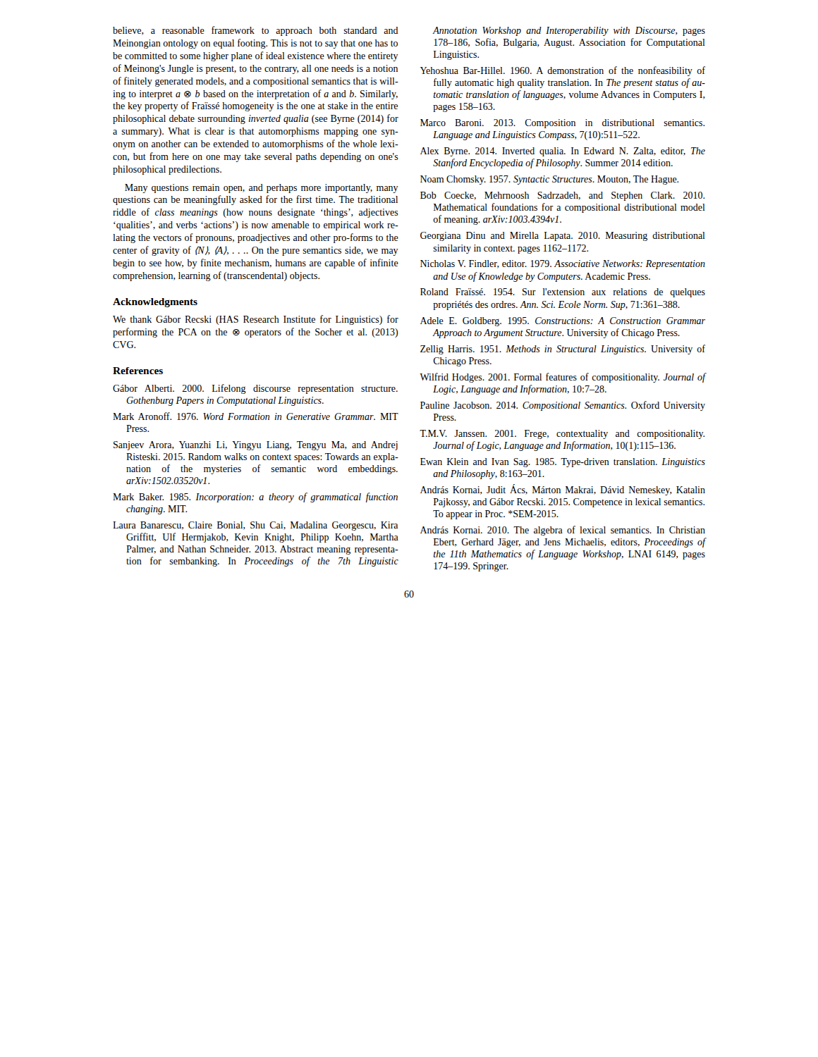believe, a reasonable framework to approach both standard and Meinongian ontology on equal footing. This is not to say that one has to be committed to some higher plane of ideal existence where the entirety of Meinong's Jungle is present, to the contrary, all one needs is a notion of finitely generated models, and a compositional semantics that is willing to interpret a ⊗ b based on the interpretation of a and b. Similarly, the key property of Fraïssé homogeneity is the one at stake in the entire philosophical debate surrounding inverted qualia (see Byrne (2014) for a summary). What is clear is that automorphisms mapping one synonym on another can be extended to automorphisms of the whole lexicon, but from here on one may take several paths depending on one's philosophical predilections.
Many questions remain open, and perhaps more importantly, many questions can be meaningfully asked for the first time. The traditional riddle of class meanings (how nouns designate ‘things’, adjectives ‘qualities’, and verbs ‘actions’) is now amenable to empirical work relating the vectors of pronouns, proadjectives and other pro-forms to the center of gravity of ⟨N⟩, ⟨A⟩, . . .. On the pure semantics side, we may begin to see how, by finite mechanism, humans are capable of infinite comprehension, learning of (transcendental) objects.
Acknowledgments
We thank Gábor Recski (HAS Research Institute for Linguistics) for performing the PCA on the ⊗ operators of the Socher et al. (2013) CVG.
References
Gábor Alberti. 2000. Lifelong discourse representation structure. Gothenburg Papers in Computational Linguistics.
Mark Aronoff. 1976. Word Formation in Generative Grammar. MIT Press.
Sanjeev Arora, Yuanzhi Li, Yingyu Liang, Tengyu Ma, and Andrej Risteski. 2015. Random walks on context spaces: Towards an explanation of the mysteries of semantic word embeddings. arXiv:1502.03520v1.
Mark Baker. 1985. Incorporation: a theory of grammatical function changing. MIT.
Laura Banarescu, Claire Bonial, Shu Cai, Madalina Georgescu, Kira Griffitt, Ulf Hermjakob, Kevin Knight, Philipp Koehn, Martha Palmer, and Nathan Schneider. 2013. Abstract meaning representation for sembanking. In Proceedings of the 7th Linguistic Annotation Workshop and Interoperability with Discourse, pages 178–186, Sofia, Bulgaria, August. Association for Computational Linguistics.
Yehoshua Bar-Hillel. 1960. A demonstration of the nonfeasibility of fully automatic high quality translation. In The present status of automatic translation of languages, volume Advances in Computers I, pages 158–163.
Marco Baroni. 2013. Composition in distributional semantics. Language and Linguistics Compass, 7(10):511–522.
Alex Byrne. 2014. Inverted qualia. In Edward N. Zalta, editor, The Stanford Encyclopedia of Philosophy. Summer 2014 edition.
Noam Chomsky. 1957. Syntactic Structures. Mouton, The Hague.
Bob Coecke, Mehrnoosh Sadrzadeh, and Stephen Clark. 2010. Mathematical foundations for a compositional distributional model of meaning. arXiv:1003.4394v1.
Georgiana Dinu and Mirella Lapata. 2010. Measuring distributional similarity in context. pages 1162–1172.
Nicholas V. Findler, editor. 1979. Associative Networks: Representation and Use of Knowledge by Computers. Academic Press.
Roland Fraïssé. 1954. Sur l'extension aux relations de quelques propriétés des ordres. Ann. Sci. Ecole Norm. Sup, 71:361–388.
Adele E. Goldberg. 1995. Constructions: A Construction Grammar Approach to Argument Structure. University of Chicago Press.
Zellig Harris. 1951. Methods in Structural Linguistics. University of Chicago Press.
Wilfrid Hodges. 2001. Formal features of compositionality. Journal of Logic, Language and Information, 10:7–28.
Pauline Jacobson. 2014. Compositional Semantics. Oxford University Press.
T.M.V. Janssen. 2001. Frege, contextuality and compositionality. Journal of Logic, Language and Information, 10(1):115–136.
Ewan Klein and Ivan Sag. 1985. Type-driven translation. Linguistics and Philosophy, 8:163–201.
András Kornai, Judit Ács, Márton Makrai, Dávid Nemeskey, Katalin Pajkossy, and Gábor Recski. 2015. Competence in lexical semantics. To appear in Proc. *SEM-2015.
András Kornai. 2010. The algebra of lexical semantics. In Christian Ebert, Gerhard Jäger, and Jens Michaelis, editors, Proceedings of the 11th Mathematics of Language Workshop, LNAI 6149, pages 174–199. Springer.
60